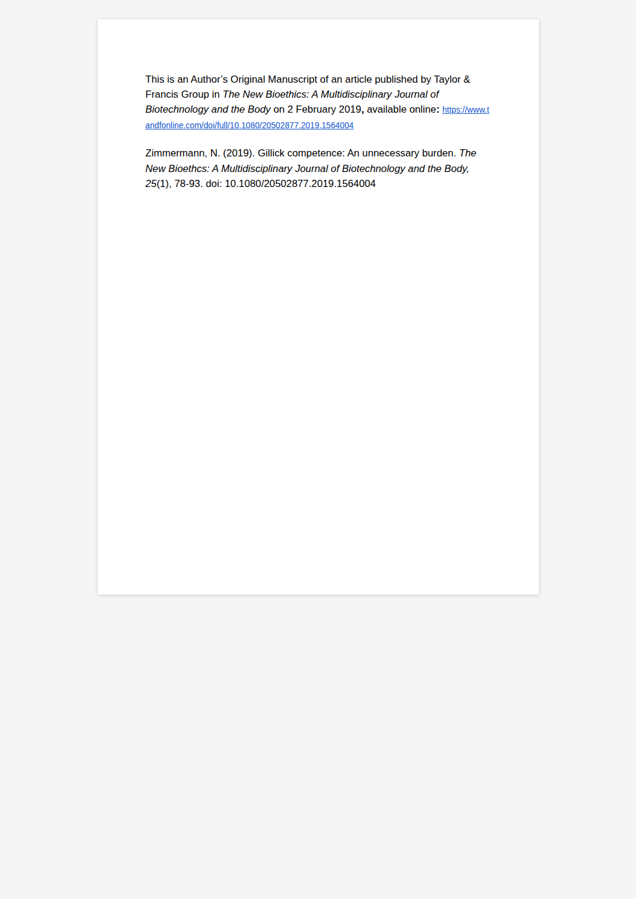This is an Author’s Original Manuscript of an article published by Taylor & Francis Group in The New Bioethics: A Multidisciplinary Journal of Biotechnology and the Body on 2 February 2019, available online: https://www.tandfonline.com/doi/full/10.1080/20502877.2019.1564004
Zimmermann, N. (2019). Gillick competence: An unnecessary burden. The New Bioethcs: A Multidisciplinary Journal of Biotechnology and the Body, 25(1), 78-93. doi: 10.1080/20502877.2019.1564004